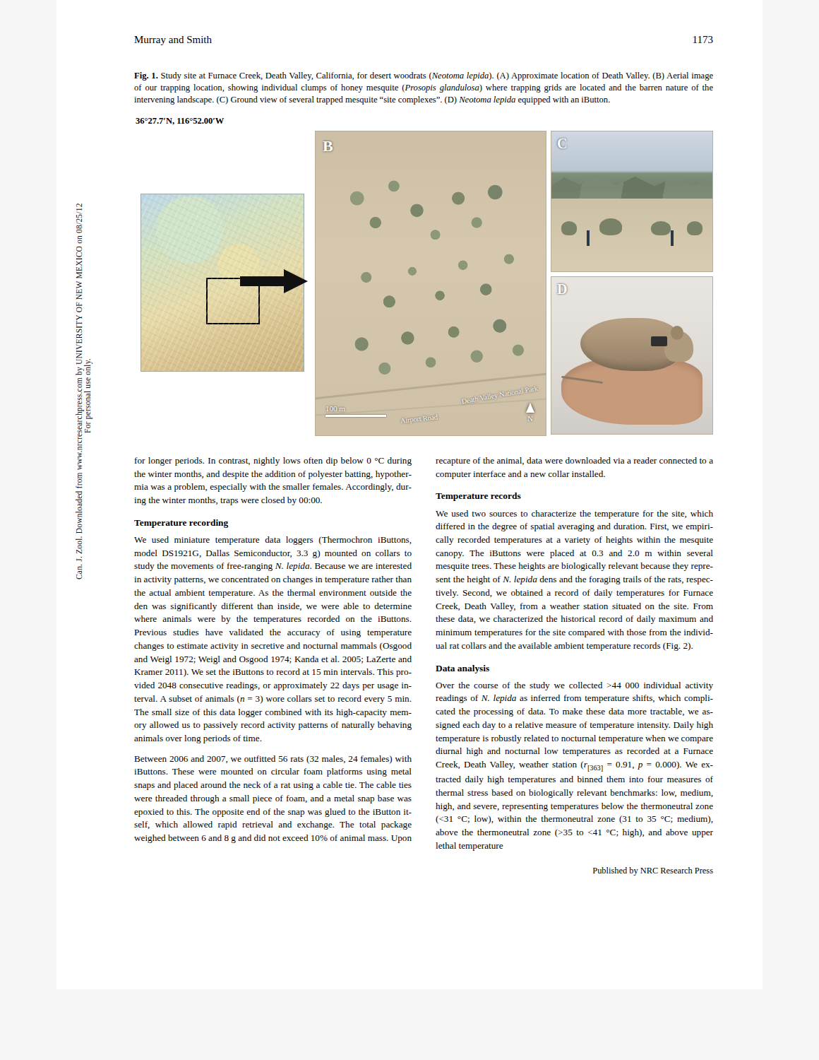Can. J. Zool. Downloaded from www.nrcresearchpress.com by UNIVERSITY OF NEW MEXICO on 08/25/12 For personal use only.
Murray and Smith 1173
Fig. 1. Study site at Furnace Creek, Death Valley, California, for desert woodrats (Neotoma lepida). (A) Approximate location of Death Valley. (B) Aerial image of our trapping location, showing individual clumps of honey mesquite (Prosopis glandulosa) where trapping grids are located and the barren nature of the intervening landscape. (C) Ground view of several trapped mesquite “site complexes”. (D) Neotoma lepida equipped with an iButton.
36°27.7′N, 116°52.00′W
B
Airport Road
Death Valley National Park
100 m
N
C
D
for longer periods. In contrast, nightly lows often dip below 0 °C during the winter months, and despite the addition of polyester batting, hypothermia was a problem, especially with the smaller females. Accordingly, during the winter months, traps were closed by 00:00.
Temperature recording
We used miniature temperature data loggers (Thermochron iButtons, model DS1921G, Dallas Semiconductor, 3.3 g) mounted on collars to study the movements of free-ranging N. lepida. Because we are interested in activity patterns, we concentrated on changes in temperature rather than the actual ambient temperature. As the thermal environment outside the den was significantly different than inside, we were able to determine where animals were by the temperatures recorded on the iButtons. Previous studies have validated the accuracy of using temperature changes to estimate activity in secretive and nocturnal mammals (Osgood and Weigl 1972; Weigl and Osgood 1974; Kanda et al. 2005; LaZerte and Kramer 2011). We set the iButtons to record at 15 min intervals. This provided 2048 consecutive readings, or approximately 22 days per usage interval. A subset of animals (n = 3) wore collars set to record every 5 min. The small size of this data logger combined with its high-capacity memory allowed us to passively record activity patterns of naturally behaving animals over long periods of time.
Between 2006 and 2007, we outfitted 56 rats (32 males, 24 females) with iButtons. These were mounted on circular foam platforms using metal snaps and placed around the neck of a rat using a cable tie. The cable ties were threaded through a small piece of foam, and a metal snap base was epoxied to this. The opposite end of the snap was glued to the iButton itself, which allowed rapid retrieval and exchange. The total package weighed between 6 and 8 g and did not exceed 10% of animal mass. Upon recapture of the animal, data were downloaded via a reader connected to a computer interface and a new collar installed.
Temperature records
We used two sources to characterize the temperature for the site, which differed in the degree of spatial averaging and duration. First, we empirically recorded temperatures at a variety of heights within the mesquite canopy. The iButtons were placed at 0.3 and 2.0 m within several mesquite trees. These heights are biologically relevant because they represent the height of N. lepida dens and the foraging trails of the rats, respectively. Second, we obtained a record of daily temperatures for Furnace Creek, Death Valley, from a weather station situated on the site. From these data, we characterized the historical record of daily maximum and minimum temperatures for the site compared with those from the individual rat collars and the available ambient temperature records (Fig. 2).
Data analysis
Over the course of the study we collected >44 000 individual activity readings of N. lepida as inferred from temperature shifts, which complicated the processing of data. To make these data more tractable, we assigned each day to a relative measure of temperature intensity. Daily high temperature is robustly related to nocturnal temperature when we compare diurnal high and nocturnal low temperatures as recorded at a Furnace Creek, Death Valley, weather station (r[363] = 0.91, p = 0.000). We extracted daily high temperatures and binned them into four measures of thermal stress based on biologically relevant benchmarks: low, medium, high, and severe, representing temperatures below the thermoneutral zone (<31 °C; low), within the thermoneutral zone (31 to 35 °C; medium), above the thermoneutral zone (>35 to <41 °C; high), and above upper lethal temperature
Published by NRC Research Press